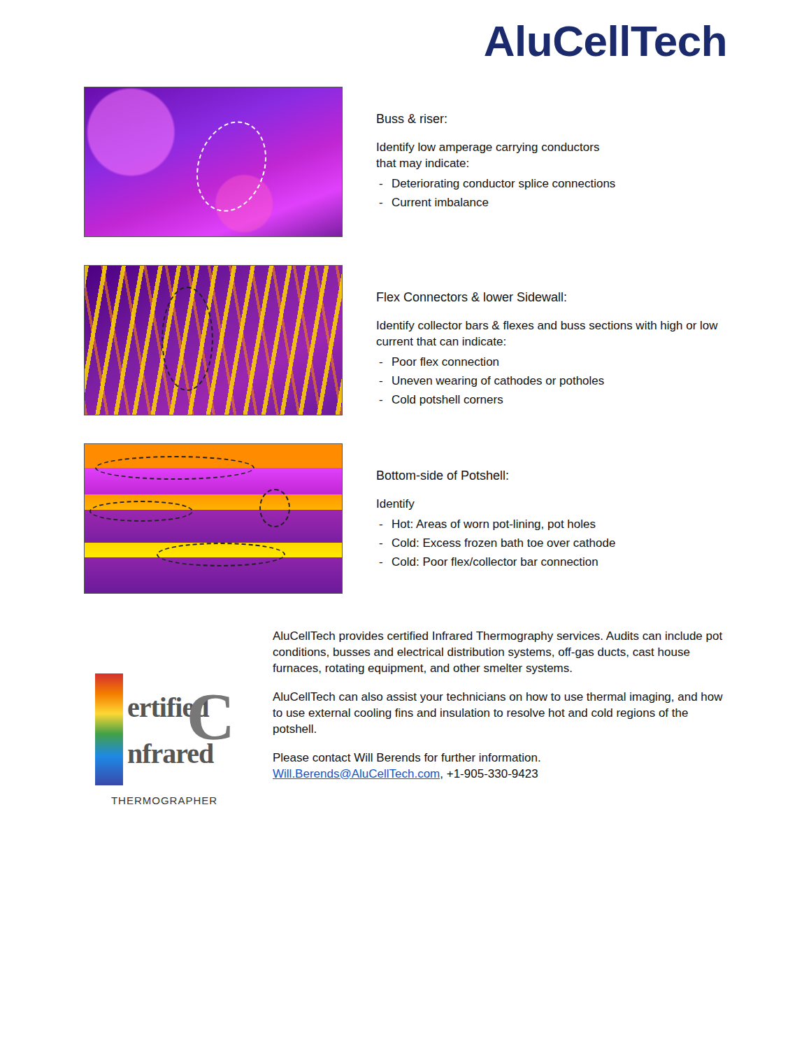AluCellTech
Buss & riser:
Identify low amperage carrying conductors
that may indicate:
Deteriorating conductor splice connections
Current imbalance
Flex Connectors & lower Sidewall:
Identify collector bars & flexes and buss sections with high or low current that can indicate:
Poor flex connection
Uneven wearing of cathodes or potholes
Cold potshell corners
Bottom-side of Potshell:
Identify
Hot: Areas of worn pot-lining, pot holes
Cold: Excess frozen bath toe over cathode
Cold: Poor flex/collector bar connection
ertified nfrared C
THERMOGRAPHER
AluCellTech provides certified Infrared Thermography services. Audits can include pot conditions, busses and electrical distribution systems, off-gas ducts, cast house furnaces, rotating equipment, and other smelter systems.
AluCellTech can also assist your technicians on how to use thermal imaging, and how to use external cooling fins and insulation to resolve hot and cold regions of the potshell.
Please contact Will Berends for further information.
Will.Berends@AluCellTech.com, +1-905-330-9423